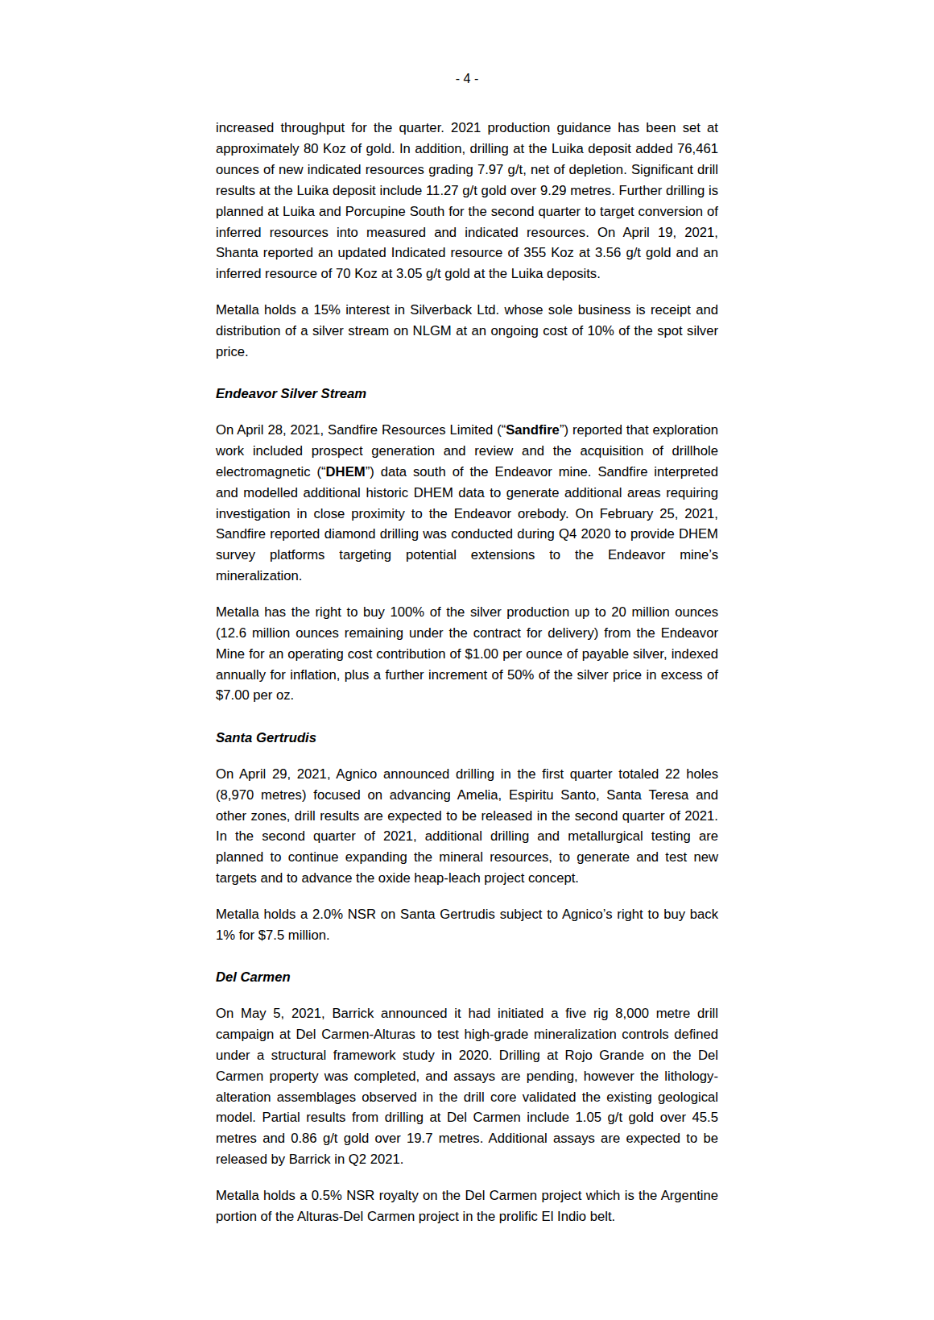- 4 -
increased throughput for the quarter. 2021 production guidance has been set at approximately 80 Koz of gold. In addition, drilling at the Luika deposit added 76,461 ounces of new indicated resources grading 7.97 g/t, net of depletion. Significant drill results at the Luika deposit include 11.27 g/t gold over 9.29 metres. Further drilling is planned at Luika and Porcupine South for the second quarter to target conversion of inferred resources into measured and indicated resources. On April 19, 2021, Shanta reported an updated Indicated resource of 355 Koz at 3.56 g/t gold and an inferred resource of 70 Koz at 3.05 g/t gold at the Luika deposits.
Metalla holds a 15% interest in Silverback Ltd. whose sole business is receipt and distribution of a silver stream on NLGM at an ongoing cost of 10% of the spot silver price.
Endeavor Silver Stream
On April 28, 2021, Sandfire Resources Limited (“Sandfire”) reported that exploration work included prospect generation and review and the acquisition of drillhole electromagnetic (“DHEM”) data south of the Endeavor mine. Sandfire interpreted and modelled additional historic DHEM data to generate additional areas requiring investigation in close proximity to the Endeavor orebody. On February 25, 2021, Sandfire reported diamond drilling was conducted during Q4 2020 to provide DHEM survey platforms targeting potential extensions to the Endeavor mine’s mineralization.
Metalla has the right to buy 100% of the silver production up to 20 million ounces (12.6 million ounces remaining under the contract for delivery) from the Endeavor Mine for an operating cost contribution of $1.00 per ounce of payable silver, indexed annually for inflation, plus a further increment of 50% of the silver price in excess of $7.00 per oz.
Santa Gertrudis
On April 29, 2021, Agnico announced drilling in the first quarter totaled 22 holes (8,970 metres) focused on advancing Amelia, Espiritu Santo, Santa Teresa and other zones, drill results are expected to be released in the second quarter of 2021. In the second quarter of 2021, additional drilling and metallurgical testing are planned to continue expanding the mineral resources, to generate and test new targets and to advance the oxide heap-leach project concept.
Metalla holds a 2.0% NSR on Santa Gertrudis subject to Agnico’s right to buy back 1% for $7.5 million.
Del Carmen
On May 5, 2021, Barrick announced it had initiated a five rig 8,000 metre drill campaign at Del Carmen-Alturas to test high-grade mineralization controls defined under a structural framework study in 2020. Drilling at Rojo Grande on the Del Carmen property was completed, and assays are pending, however the lithology-alteration assemblages observed in the drill core validated the existing geological model. Partial results from drilling at Del Carmen include 1.05 g/t gold over 45.5 metres and 0.86 g/t gold over 19.7 metres. Additional assays are expected to be released by Barrick in Q2 2021.
Metalla holds a 0.5% NSR royalty on the Del Carmen project which is the Argentine portion of the Alturas-Del Carmen project in the prolific El Indio belt.